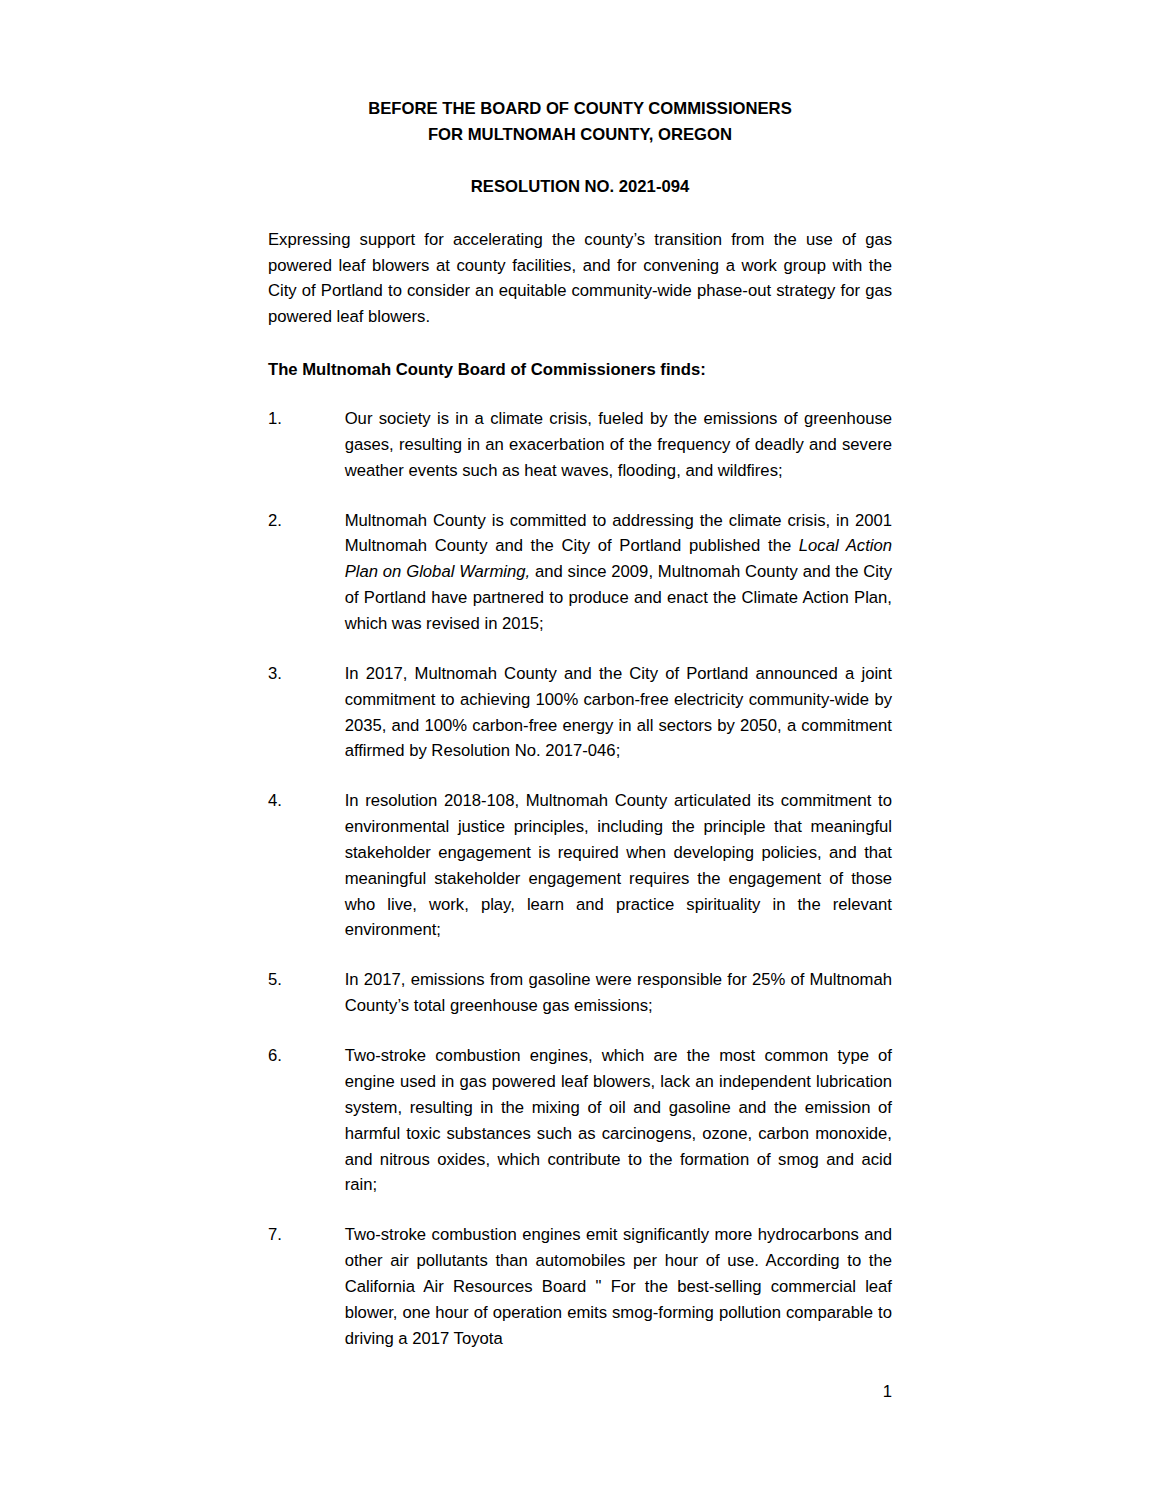BEFORE THE BOARD OF COUNTY COMMISSIONERS FOR MULTNOMAH COUNTY, OREGON RESOLUTION NO. 2021-094
Expressing support for accelerating the county’s transition from the use of gas powered leaf blowers at county facilities, and for convening a work group with the City of Portland to consider an equitable community-wide phase-out strategy for gas powered leaf blowers.
The Multnomah County Board of Commissioners finds:
Our society is in a climate crisis, fueled by the emissions of greenhouse gases, resulting in an exacerbation of the frequency of deadly and severe weather events such as heat waves, flooding, and wildfires;
Multnomah County is committed to addressing the climate crisis, in 2001 Multnomah County and the City of Portland published the Local Action Plan on Global Warming, and since 2009, Multnomah County and the City of Portland have partnered to produce and enact the Climate Action Plan, which was revised in 2015;
In 2017, Multnomah County and the City of Portland announced a joint commitment to achieving 100% carbon-free electricity community-wide by 2035, and 100% carbon-free energy in all sectors by 2050, a commitment affirmed by Resolution No. 2017-046;
In resolution 2018-108, Multnomah County articulated its commitment to environmental justice principles, including the principle that meaningful stakeholder engagement is required when developing policies, and that meaningful stakeholder engagement requires the engagement of those who live, work, play, learn and practice spirituality in the relevant environment;
In 2017, emissions from gasoline were responsible for 25% of Multnomah County’s total greenhouse gas emissions;
Two-stroke combustion engines, which are the most common type of engine used in gas powered leaf blowers, lack an independent lubrication system, resulting in the mixing of oil and gasoline and the emission of harmful toxic substances such as carcinogens, ozone, carbon monoxide, and nitrous oxides, which contribute to the formation of smog and acid rain;
Two-stroke combustion engines emit significantly more hydrocarbons and other air pollutants than automobiles per hour of use. According to the California Air Resources Board " For the best-selling commercial leaf blower, one hour of operation emits smog-forming pollution comparable to driving a 2017 Toyota
1